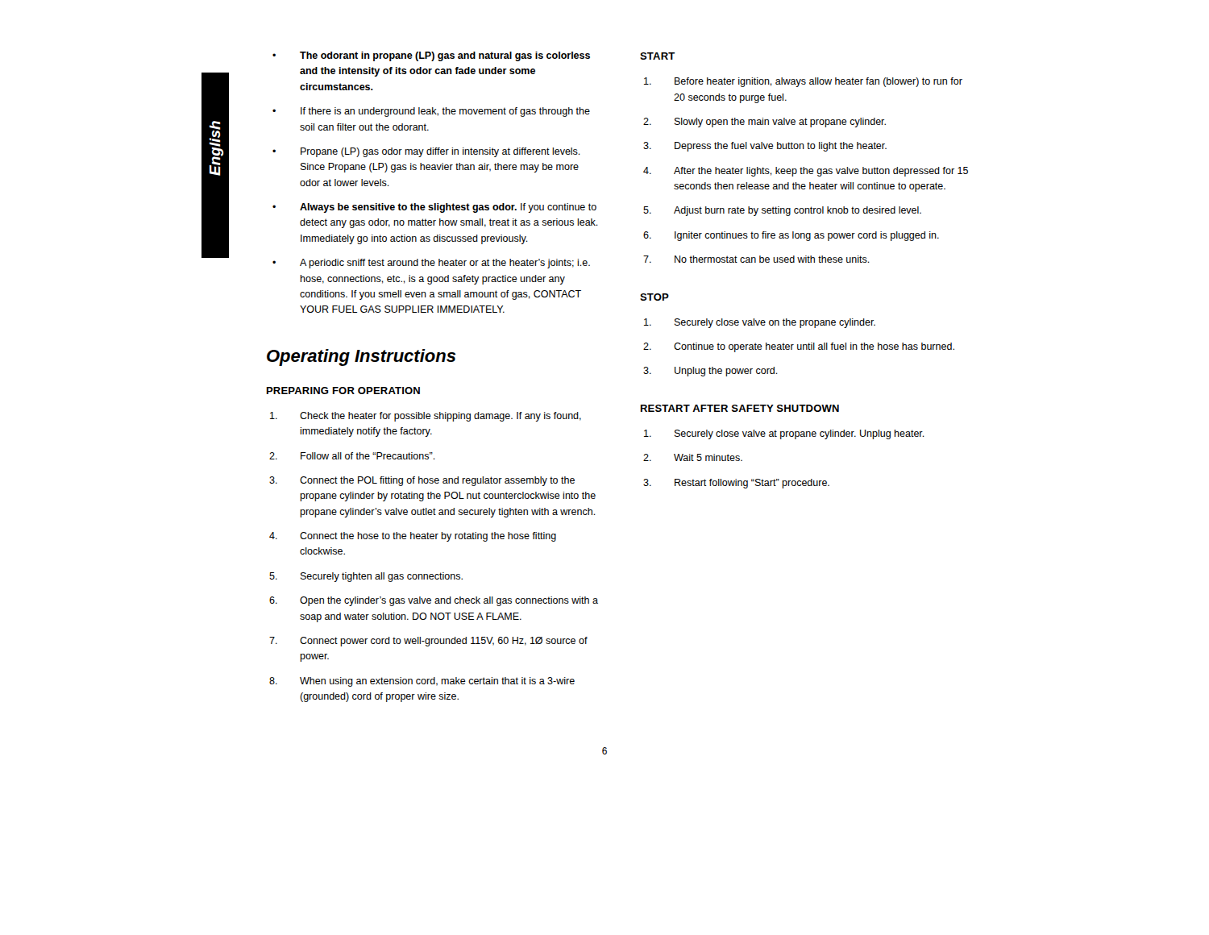English
The odorant in propane (LP) gas and natural gas is colorless and the intensity of its odor can fade under some circumstances.
If there is an underground leak, the movement of gas through the soil can filter out the odorant.
Propane (LP) gas odor may differ in intensity at different levels. Since Propane (LP) gas is heavier than air, there may be more odor at lower levels.
Always be sensitive to the slightest gas odor. If you continue to detect any gas odor, no matter how small, treat it as a serious leak. Immediately go into action as discussed previously.
A periodic sniff test around the heater or at the heater’s joints; i.e. hose, connections, etc., is a good safety practice under any conditions. If you smell even a small amount of gas, CONTACT YOUR FUEL GAS SUPPLIER IMMEDIATELY.
Operating Instructions
PREPARING FOR OPERATION
Check the heater for possible shipping damage. If any is found, immediately notify the factory.
Follow all of the “Precautions”.
Connect the POL fitting of hose and regulator assembly to the propane cylinder by rotating the POL nut counterclockwise into the propane cylinder’s valve outlet and securely tighten with a wrench.
Connect the hose to the heater by rotating the hose fitting clockwise.
Securely tighten all gas connections.
Open the cylinder’s gas valve and check all gas connections with a soap and water solution. DO NOT USE A FLAME.
Connect power cord to well-grounded 115V, 60 Hz, 1Ø source of power.
When using an extension cord, make certain that it is a 3-wire (grounded) cord of proper wire size.
START
Before heater ignition, always allow heater fan (blower) to run for 20 seconds to purge fuel.
Slowly open the main valve at propane cylinder.
Depress the fuel valve button to light the heater.
After the heater lights, keep the gas valve button depressed for 15 seconds then release and the heater will continue to operate.
Adjust burn rate by setting control knob to desired level.
Igniter continues to fire as long as power cord is plugged in.
No thermostat can be used with these units.
STOP
Securely close valve on the propane cylinder.
Continue to operate heater until all fuel in the hose has burned.
Unplug the power cord.
RESTART AFTER SAFETY SHUTDOWN
Securely close valve at propane cylinder. Unplug heater.
Wait 5 minutes.
Restart following “Start” procedure.
6